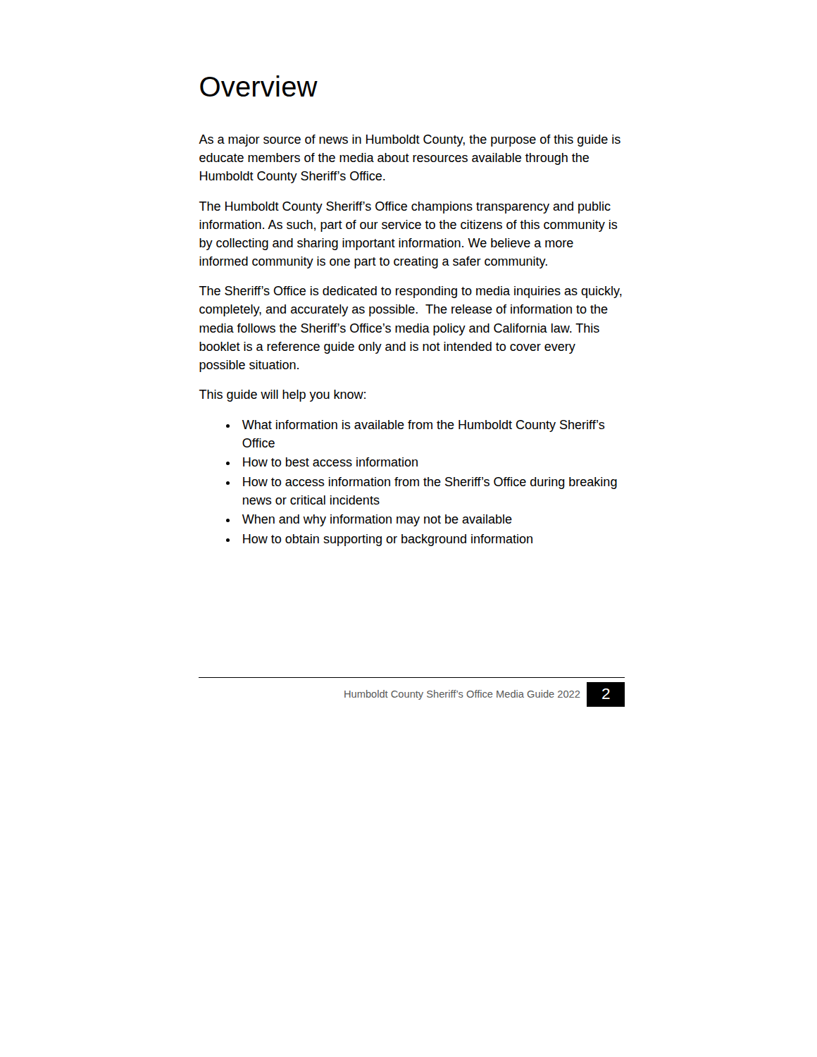Overview
As a major source of news in Humboldt County, the purpose of this guide is educate members of the media about resources available through the Humboldt County Sheriff’s Office.
The Humboldt County Sheriff’s Office champions transparency and public information. As such, part of our service to the citizens of this community is by collecting and sharing important information. We believe a more informed community is one part to creating a safer community.
The Sheriff’s Office is dedicated to responding to media inquiries as quickly, completely, and accurately as possible. The release of information to the media follows the Sheriff’s Office’s media policy and California law. This booklet is a reference guide only and is not intended to cover every possible situation.
This guide will help you know:
What information is available from the Humboldt County Sheriff’s Office
How to best access information
How to access information from the Sheriff’s Office during breaking news or critical incidents
When and why information may not be available
How to obtain supporting or background information
Humboldt County Sheriff’s Office Media Guide 2022
2